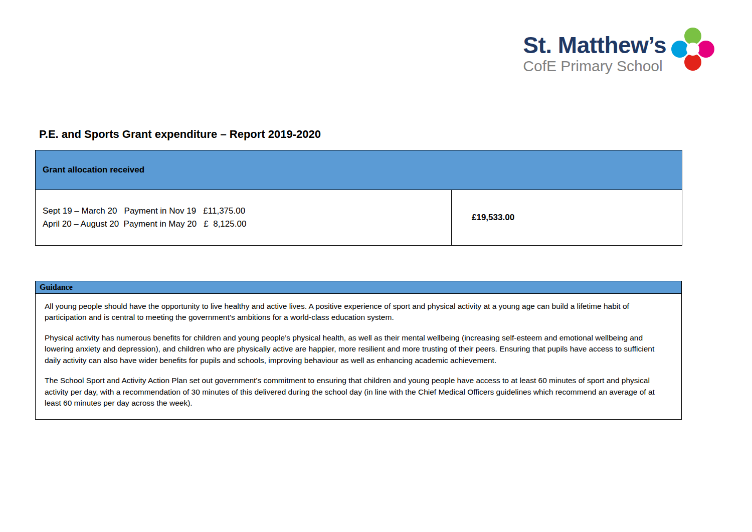St. Matthew’s
CofE Primary School
P.E. and Sports Grant expenditure – Report 2019-2020
| Grant allocation received |
| Sept 19 – March 20 Payment in Nov 19 £11,375.00 April 20 – August 20 Payment in May 20 £ 8,125.00 | £19,533.00 |
Guidance
All young people should have the opportunity to live healthy and active lives. A positive experience of sport and physical activity at a young age can build a lifetime habit of participation and is central to meeting the government’s ambitions for a world-class education system.
Physical activity has numerous benefits for children and young people’s physical health, as well as their mental wellbeing (increasing self-esteem and emotional wellbeing and lowering anxiety and depression), and children who are physically active are happier, more resilient and more trusting of their peers. Ensuring that pupils have access to sufficient daily activity can also have wider benefits for pupils and schools, improving behaviour as well as enhancing academic achievement.
The School Sport and Activity Action Plan set out government’s commitment to ensuring that children and young people have access to at least 60 minutes of sport and physical activity per day, with a recommendation of 30 minutes of this delivered during the school day (in line with the Chief Medical Officers guidelines which recommend an average of at least 60 minutes per day across the week).